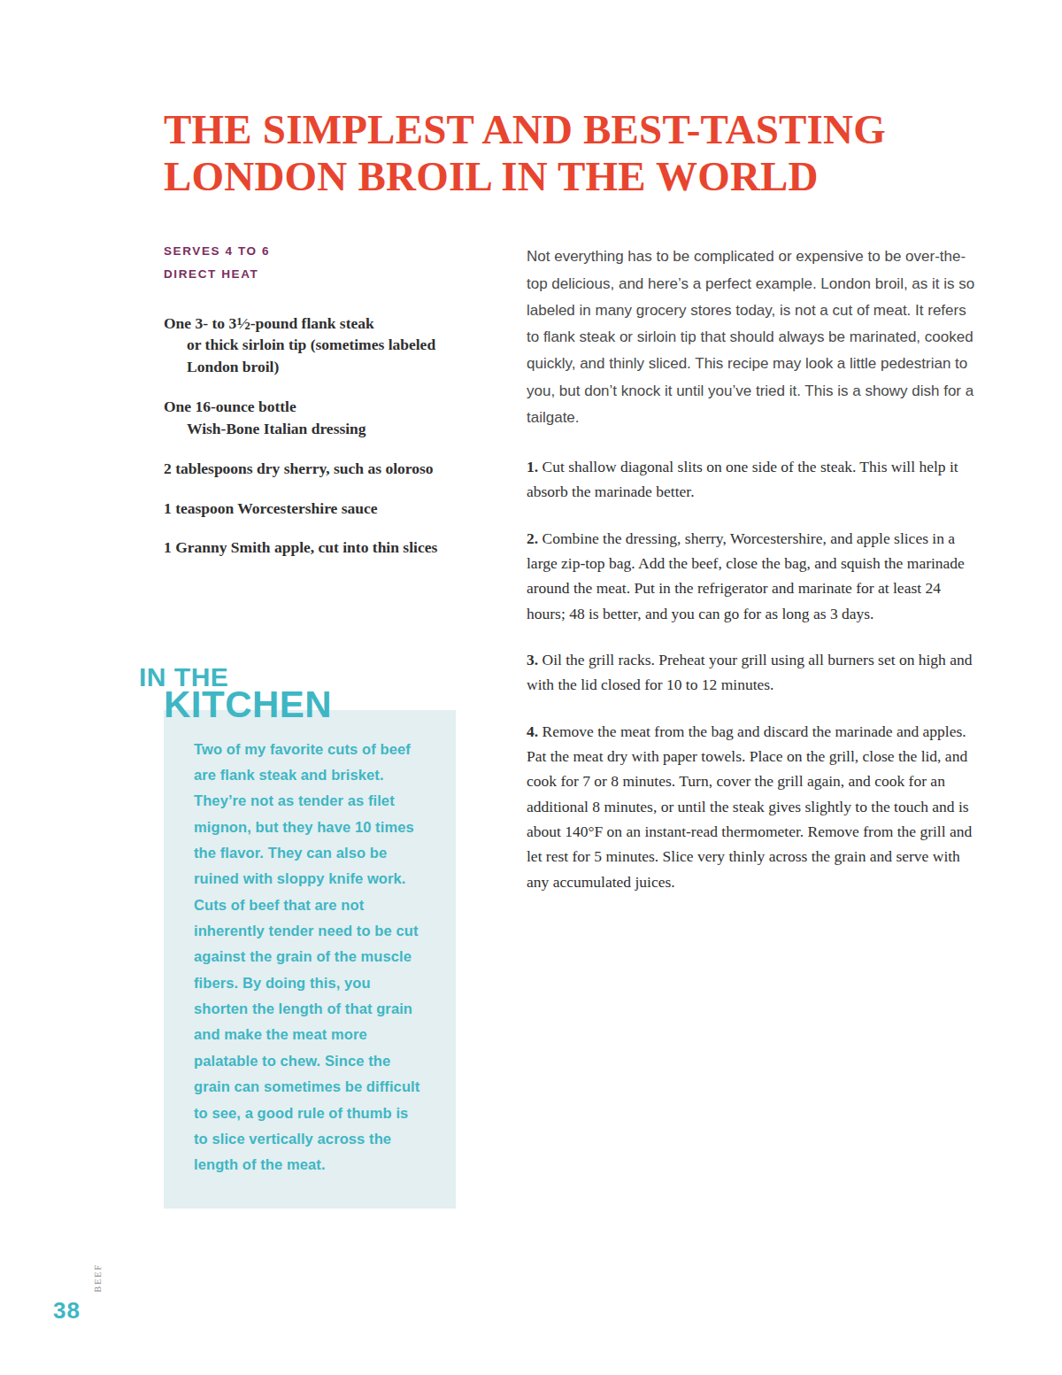The Simplest and Best-Tasting London Broil in the World
Serves 4 to 6
Direct Heat
One 3- to 31⁄2-pound flank steak or thick sirloin tip (sometimes labeled London broil)
One 16-ounce bottle Wish-Bone Italian dressing
2 tablespoons dry sherry, such as oloroso
1 teaspoon Worcestershire sauce
1 Granny Smith apple, cut into thin slices
In the Kitchen
Two of my favorite cuts of beef are flank steak and brisket. They’re not as tender as filet mignon, but they have 10 times the flavor. They can also be ruined with sloppy knife work. Cuts of beef that are not inherently tender need to be cut against the grain of the muscle fibers. By doing this, you shorten the length of that grain and make the meat more palatable to chew. Since the grain can sometimes be difficult to see, a good rule of thumb is to slice vertically across the length of the meat.
Not everything has to be complicated or expensive to be over-the-top delicious, and here’s a perfect example. London broil, as it is so labeled in many grocery stores today, is not a cut of meat. It refers to flank steak or sirloin tip that should always be marinated, cooked quickly, and thinly sliced. This recipe may look a little pedestrian to you, but don’t knock it until you’ve tried it. This is a showy dish for a tailgate.
1. Cut shallow diagonal slits on one side of the steak. This will help it absorb the marinade better.
2. Combine the dressing, sherry, Worcestershire, and apple slices in a large zip-top bag. Add the beef, close the bag, and squish the marinade around the meat. Put in the refrigerator and marinate for at least 24 hours; 48 is better, and you can go for as long as 3 days.
3. Oil the grill racks. Preheat your grill using all burners set on high and with the lid closed for 10 to 12 minutes.
4. Remove the meat from the bag and discard the marinade and apples. Pat the meat dry with paper towels. Place on the grill, close the lid, and cook for 7 or 8 minutes. Turn, cover the grill again, and cook for an additional 8 minutes, or until the steak gives slightly to the touch and is about 140°F on an instant-read thermometer. Remove from the grill and let rest for 5 minutes. Slice very thinly across the grain and serve with any accumulated juices.
38
Beef